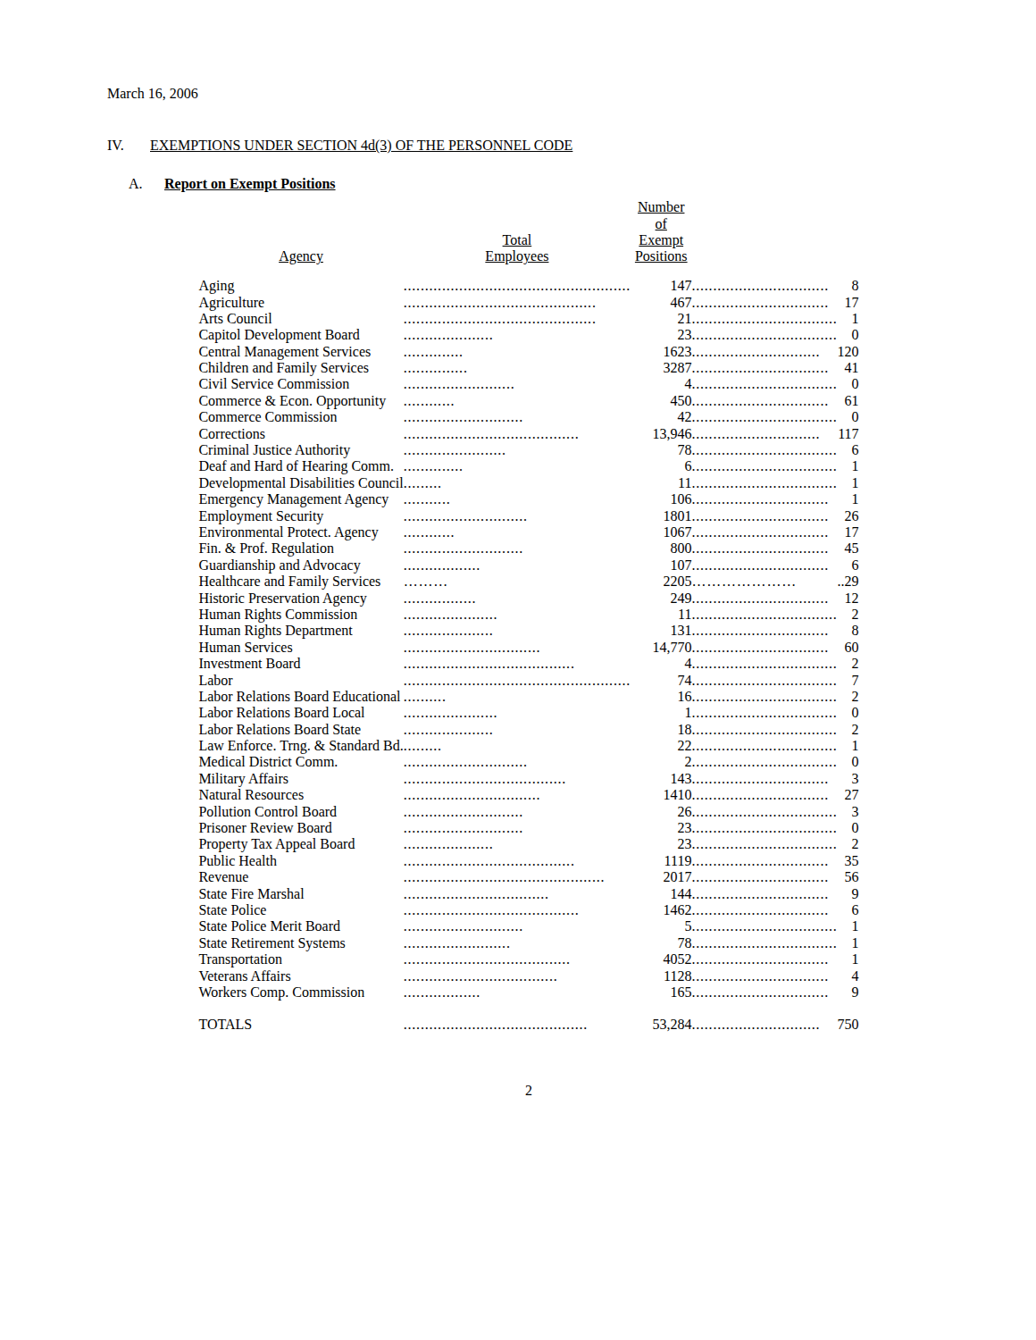March 16, 2006
IV. EXEMPTIONS UNDER SECTION 4d(3) OF THE PERSONNEL CODE
A. Report on Exempt Positions
| Agency | Total Employees | Number of Exempt Positions |
| --- | --- | --- |
| Aging | ..................................................... | 147 | ................................ | 8 |
| Agriculture | ............................................. | 467 | ................................ | 17 |
| Arts Council | ............................................. | 21 | .................................. | 1 |
| Capitol Development Board | ..................... | 23 | .................................. | 0 |
| Central Management Services | .............. | 1623 | .............................. | 120 |
| Children and Family Services | ............... | 3287 | ................................ | 41 |
| Civil Service Commission | .......................... | 4 | .................................. | 0 |
| Commerce & Econ. Opportunity | ............ | 450 | ................................ | 61 |
| Commerce Commission | ............................ | 42 | .................................. | 0 |
| Corrections | ......................................... | 13,946 | .............................. | 117 |
| Criminal Justice Authority | ........................ | 78 | .................................. | 6 |
| Deaf and Hard of Hearing Comm. | .............. | 6 | .................................. | 1 |
| Developmental Disabilities Council | ......... | 11 | .................................. | 1 |
| Emergency Management Agency | ........... | 106 | ................................ | 1 |
| Employment Security | ............................. | 1801 | ................................ | 26 |
| Environmental Protect. Agency | ............ | 1067 | ................................ | 17 |
| Fin. & Prof. Regulation | ............................ | 800 | ................................ | 45 |
| Guardianship and Advocacy | .................. | 107 | ................................ | 6 |
| Healthcare and Family Services | ……… | 2205 | ………………… | ..29 |
| Historic Preservation Agency | ................. | 249 | ................................ | 12 |
| Human Rights Commission | ...................... | 11 | .................................. | 2 |
| Human Rights Department | ..................... | 131 | ................................ | 8 |
| Human Services | ................................ | 14,770 | ................................ | 60 |
| Investment Board | ........................................ | 4 | .................................. | 2 |
| Labor | ..................................................... | 74 | .................................. | 7 |
| Labor Relations Board Educational | .......... | 16 | .................................. | 2 |
| Labor Relations Board Local | ...................... | 1 | .................................. | 0 |
| Labor Relations Board State | ..................... | 18 | .................................. | 2 |
| Law Enforce. Trng. & Standard Bd. | ......... | 22 | .................................. | 1 |
| Medical District Comm. | ............................. | 2 | .................................. | 0 |
| Military Affairs | ...................................... | 143 | ................................ | 3 |
| Natural Resources | ................................ | 1410 | ................................ | 27 |
| Pollution Control Board | ............................ | 26 | .................................. | 3 |
| Prisoner Review Board | ............................ | 23 | .................................. | 0 |
| Property Tax Appeal Board | ..................... | 23 | .................................. | 2 |
| Public Health | ........................................ | 1119 | ................................ | 35 |
| Revenue | ............................................... | 2017 | ................................ | 56 |
| State Fire Marshal | .................................. | 144 | ................................ | 9 |
| State Police | ......................................... | 1462 | ................................ | 6 |
| State Police Merit Board | ............................ | 5 | .................................. | 1 |
| State Retirement Systems | ......................... | 78 | .................................. | 1 |
| Transportation | ....................................... | 4052 | ................................ | 1 |
| Veterans Affairs | .................................... | 1128 | ................................ | 4 |
| Workers Comp. Commission | .................. | 165 | ................................ | 9 |
| TOTALS | ........................................... | 53,284 | .............................. | 750 |
2